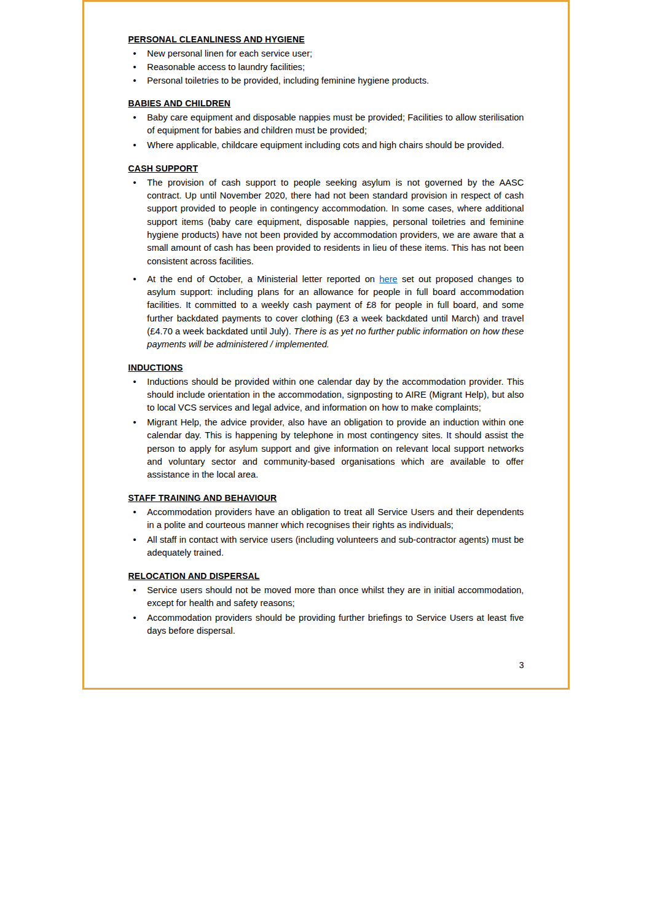PERSONAL CLEANLINESS AND HYGIENE
New personal linen for each service user;
Reasonable access to laundry facilities;
Personal toiletries to be provided, including feminine hygiene products.
BABIES AND CHILDREN
Baby care equipment and disposable nappies must be provided; Facilities to allow sterilisation of equipment for babies and children must be provided;
Where applicable, childcare equipment including cots and high chairs should be provided.
CASH SUPPORT
The provision of cash support to people seeking asylum is not governed by the AASC contract. Up until November 2020, there had not been standard provision in respect of cash support provided to people in contingency accommodation. In some cases, where additional support items (baby care equipment, disposable nappies, personal toiletries and feminine hygiene products) have not been provided by accommodation providers, we are aware that a small amount of cash has been provided to residents in lieu of these items. This has not been consistent across facilities.
At the end of October, a Ministerial letter reported on here set out proposed changes to asylum support: including plans for an allowance for people in full board accommodation facilities. It committed to a weekly cash payment of £8 for people in full board, and some further backdated payments to cover clothing (£3 a week backdated until March) and travel (£4.70 a week backdated until July). There is as yet no further public information on how these payments will be administered / implemented.
INDUCTIONS
Inductions should be provided within one calendar day by the accommodation provider. This should include orientation in the accommodation, signposting to AIRE (Migrant Help), but also to local VCS services and legal advice, and information on how to make complaints;
Migrant Help, the advice provider, also have an obligation to provide an induction within one calendar day. This is happening by telephone in most contingency sites. It should assist the person to apply for asylum support and give information on relevant local support networks and voluntary sector and community-based organisations which are available to offer assistance in the local area.
STAFF TRAINING AND BEHAVIOUR
Accommodation providers have an obligation to treat all Service Users and their dependents in a polite and courteous manner which recognises their rights as individuals;
All staff in contact with service users (including volunteers and sub-contractor agents) must be adequately trained.
RELOCATION AND DISPERSAL
Service users should not be moved more than once whilst they are in initial accommodation, except for health and safety reasons;
Accommodation providers should be providing further briefings to Service Users at least five days before dispersal.
3